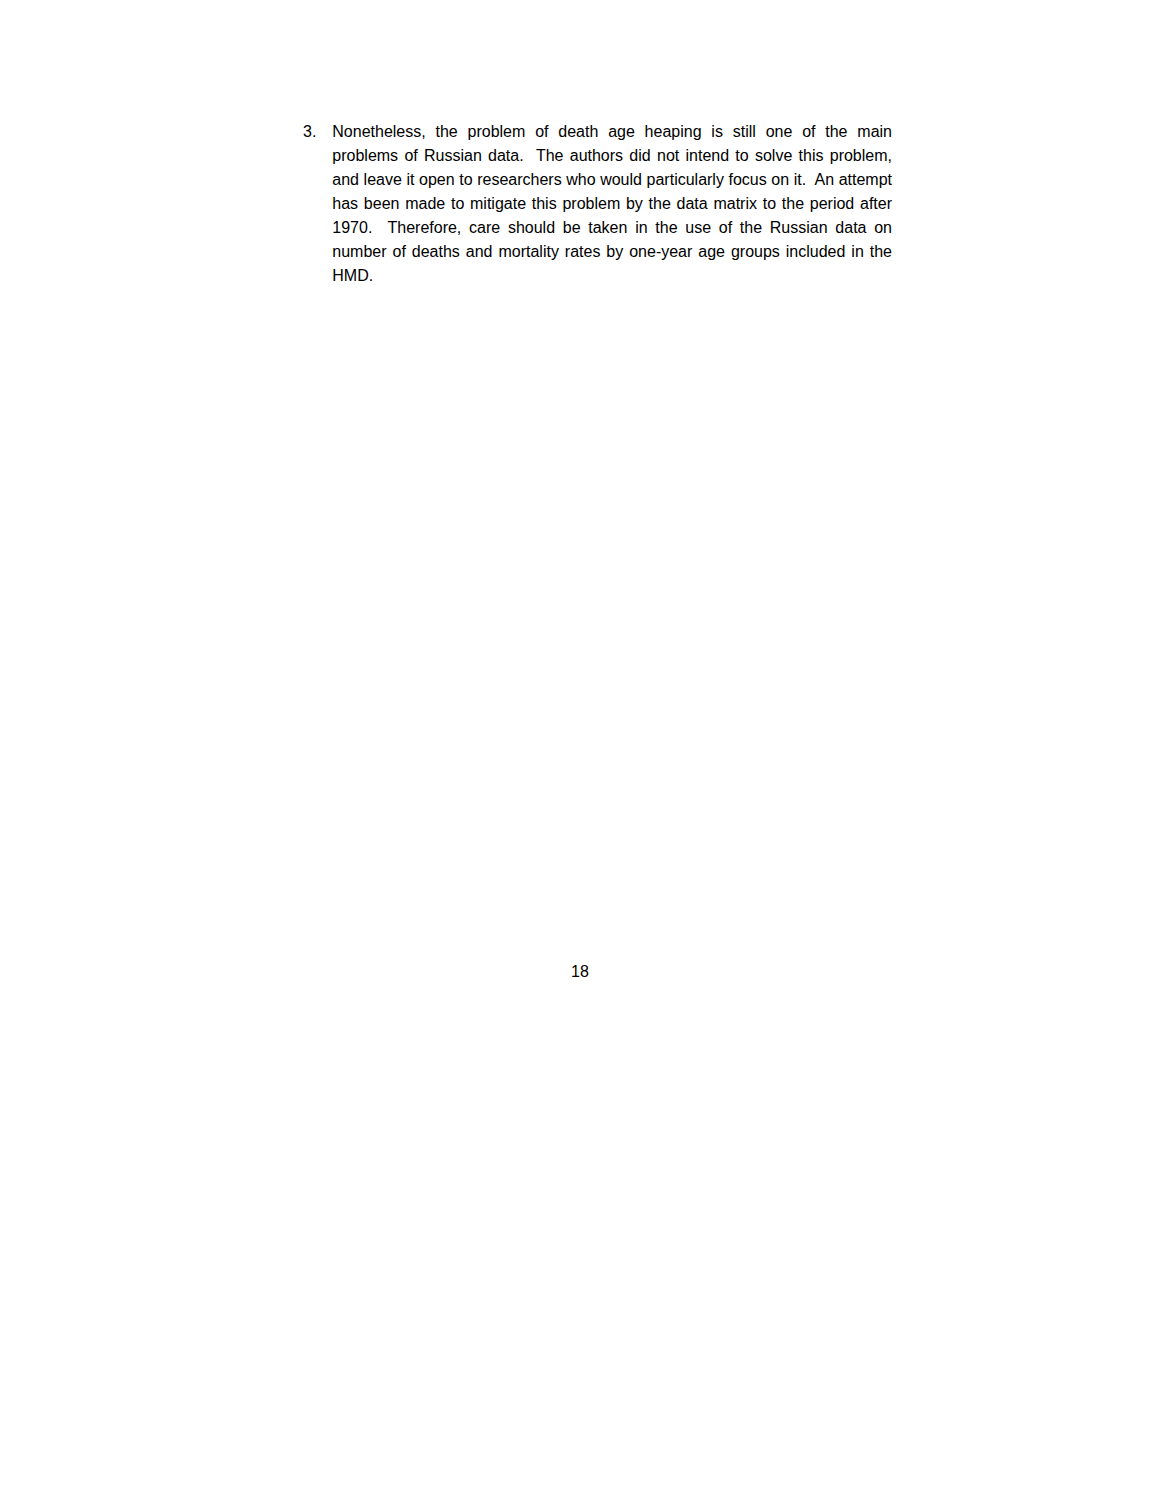Nonetheless, the problem of death age heaping is still one of the main problems of Russian data. The authors did not intend to solve this problem, and leave it open to researchers who would particularly focus on it. An attempt has been made to mitigate this problem by the data matrix to the period after 1970. Therefore, care should be taken in the use of the Russian data on number of deaths and mortality rates by one-year age groups included in the HMD.
18